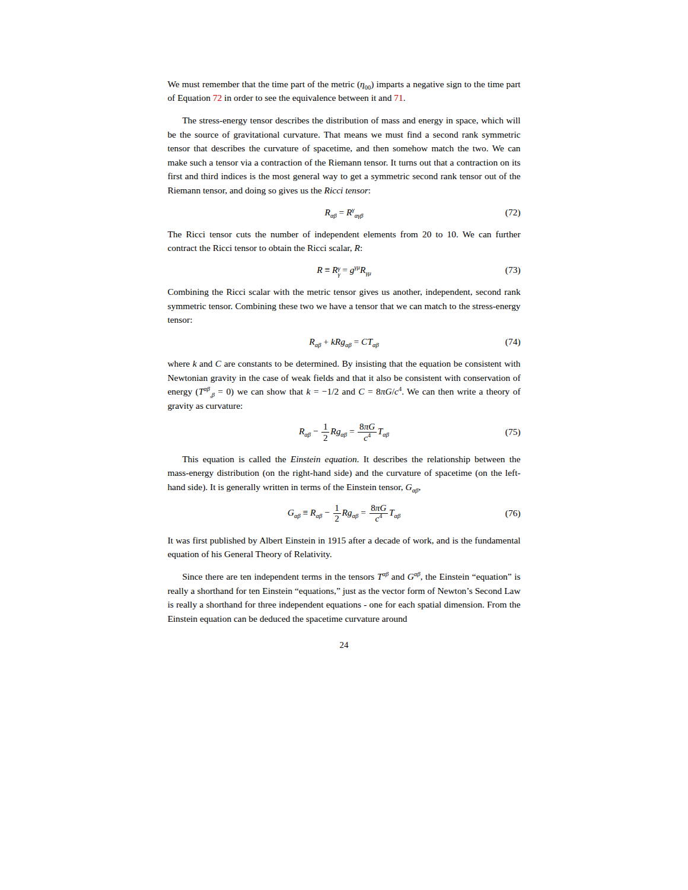We must remember that the time part of the metric (η00) imparts a negative sign to the time part of Equation 72 in order to see the equivalence between it and 71.
The stress-energy tensor describes the distribution of mass and energy in space, which will be the source of gravitational curvature. That means we must find a second rank symmetric tensor that describes the curvature of spacetime, and then somehow match the two. We can make such a tensor via a contraction of the Riemann tensor. It turns out that a contraction on its first and third indices is the most general way to get a symmetric second rank tensor out of the Riemann tensor, and doing so gives us the Ricci tensor:
Rαβ = Rγαγβ (72)
The Ricci tensor cuts the number of independent elements from 20 to 10. We can further contract the Ricci tensor to obtain the Ricci scalar, R:
R ≡ Rγγ = gγμRγμ (73)
Combining the Ricci scalar with the metric tensor gives us another, independent, second rank symmetric tensor. Combining these two we have a tensor that we can match to the stress-energy tensor:
Rαβ + kRgαβ = CTαβ (74)
where k and C are constants to be determined. By insisting that the equation be consistent with Newtonian gravity in the case of weak fields and that it also be consistent with conservation of energy (Tαβ,β = 0) we can show that k = −1/2 and C = 8πG/c4. We can then write a theory of gravity as curvature:
Rαβ − 12 Rgαβ = 8πG c4 Tαβ (75)
This equation is called the Einstein equation. It describes the relationship between the mass-energy distribution (on the right-hand side) and the curvature of spacetime (on the left-hand side). It is generally written in terms of the Einstein tensor, Gαβ,
Gαβ ≡ Rαβ − 12 Rgαβ = 8πG c4 Tαβ (76)
It was first published by Albert Einstein in 1915 after a decade of work, and is the fundamental equation of his General Theory of Relativity.
Since there are ten independent terms in the tensors Tαβ and Gαβ, the Einstein “equation” is really a shorthand for ten Einstein “equations,” just as the vector form of Newton’s Second Law is really a shorthand for three independent equations - one for each spatial dimension. From the Einstein equation can be deduced the spacetime curvature around
24